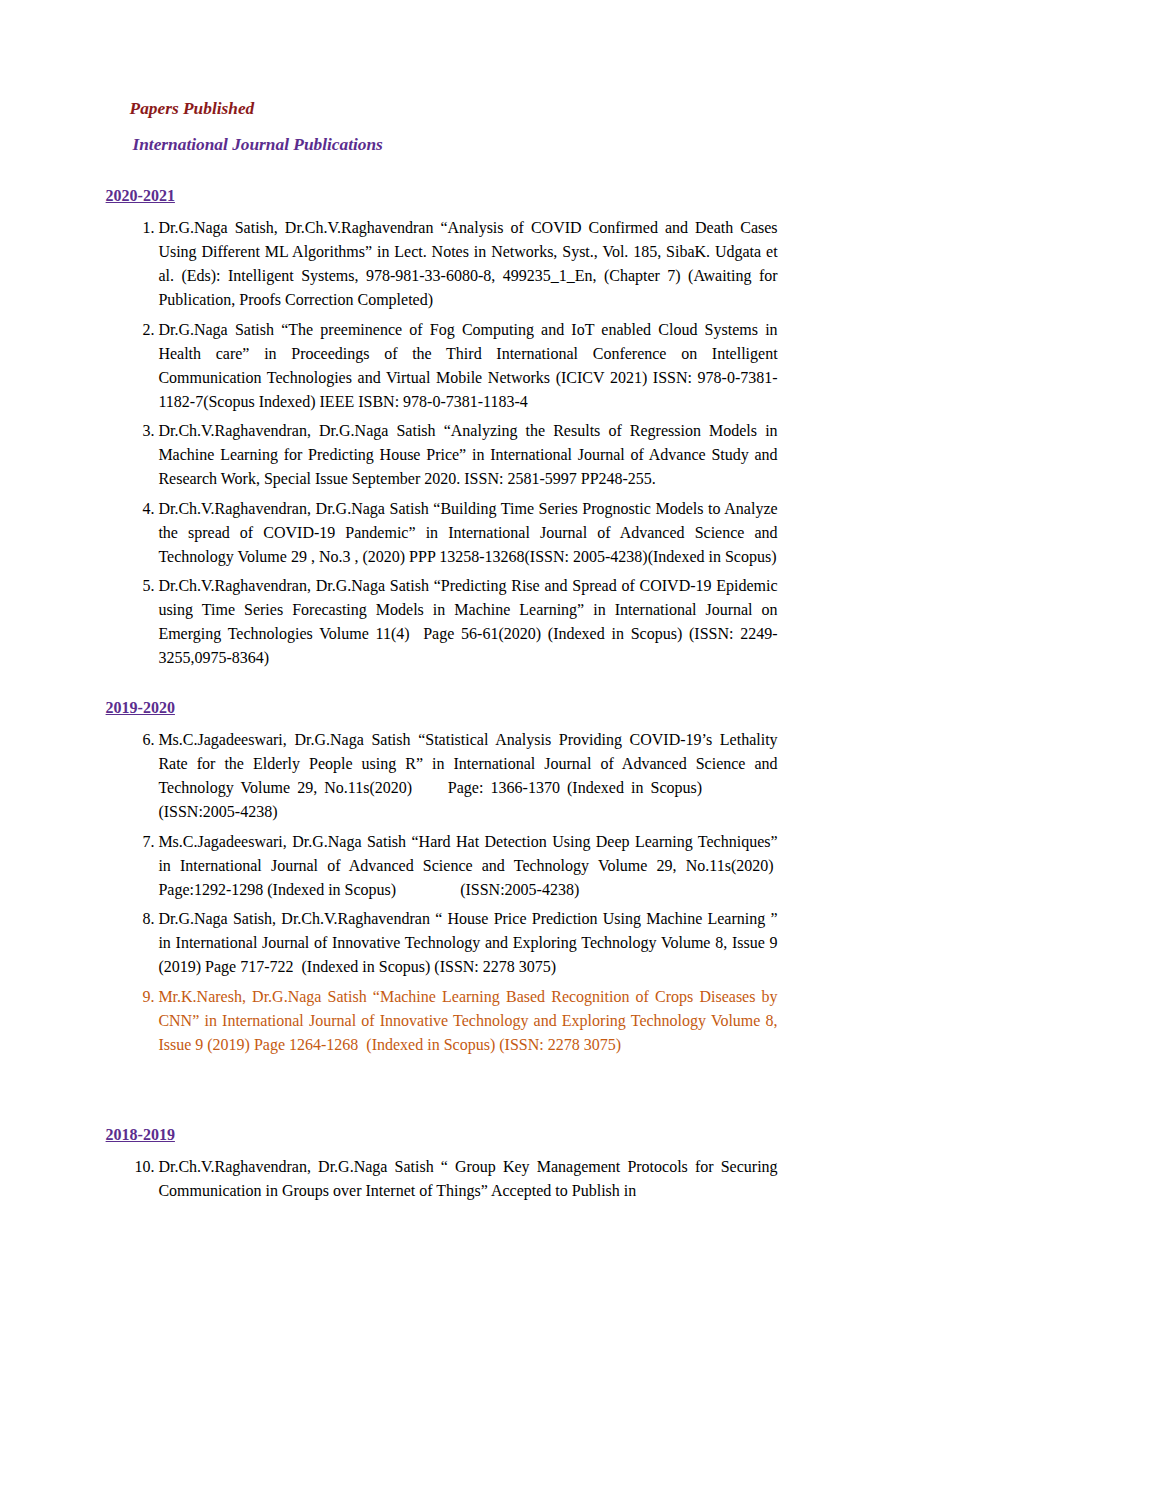Papers Published
International Journal Publications
2020-2021
Dr.G.Naga Satish, Dr.Ch.V.Raghavendran “Analysis of COVID Confirmed and Death Cases Using Different ML Algorithms” in Lect. Notes in Networks, Syst., Vol. 185, SibaK. Udgata et al. (Eds): Intelligent Systems, 978-981-33-6080-8, 499235_1_En, (Chapter 7) (Awaiting for Publication, Proofs Correction Completed)
Dr.G.Naga Satish “The preeminence of Fog Computing and IoT enabled Cloud Systems in Health care” in Proceedings of the Third International Conference on Intelligent Communication Technologies and Virtual Mobile Networks (ICICV 2021) ISSN: 978-0-7381-1182-7(Scopus Indexed) IEEE ISBN: 978-0-7381-1183-4
Dr.Ch.V.Raghavendran, Dr.G.Naga Satish “Analyzing the Results of Regression Models in Machine Learning for Predicting House Price” in International Journal of Advance Study and Research Work, Special Issue September 2020. ISSN: 2581-5997 PP248-255.
Dr.Ch.V.Raghavendran, Dr.G.Naga Satish “Building Time Series Prognostic Models to Analyze the spread of COVID-19 Pandemic” in International Journal of Advanced Science and Technology Volume 29 , No.3 , (2020) PPP 13258-13268(ISSN: 2005-4238)(Indexed in Scopus)
Dr.Ch.V.Raghavendran, Dr.G.Naga Satish “Predicting Rise and Spread of COIVD-19 Epidemic using Time Series Forecasting Models in Machine Learning” in International Journal on Emerging Technologies Volume 11(4) Page 56-61(2020) (Indexed in Scopus) (ISSN: 2249-3255,0975-8364)
2019-2020
Ms.C.Jagadeeswari, Dr.G.Naga Satish “Statistical Analysis Providing COVID-19’s Lethality Rate for the Elderly People using R” in International Journal of Advanced Science and Technology Volume 29, No.11s(2020) Page: 1366-1370 (Indexed in Scopus) (ISSN:2005-4238)
Ms.C.Jagadeeswari, Dr.G.Naga Satish “Hard Hat Detection Using Deep Learning Techniques” in International Journal of Advanced Science and Technology Volume 29, No.11s(2020) Page:1292-1298 (Indexed in Scopus) (ISSN:2005-4238)
Dr.G.Naga Satish, Dr.Ch.V.Raghavendran “ House Price Prediction Using Machine Learning ” in International Journal of Innovative Technology and Exploring Technology Volume 8, Issue 9 (2019) Page 717-722 (Indexed in Scopus) (ISSN: 2278 3075)
Mr.K.Naresh, Dr.G.Naga Satish “Machine Learning Based Recognition of Crops Diseases by CNN” in International Journal of Innovative Technology and Exploring Technology Volume 8, Issue 9 (2019) Page 1264-1268 (Indexed in Scopus) (ISSN: 2278 3075)
2018-2019
Dr.Ch.V.Raghavendran, Dr.G.Naga Satish “ Group Key Management Protocols for Securing Communication in Groups over Internet of Things” Accepted to Publish in